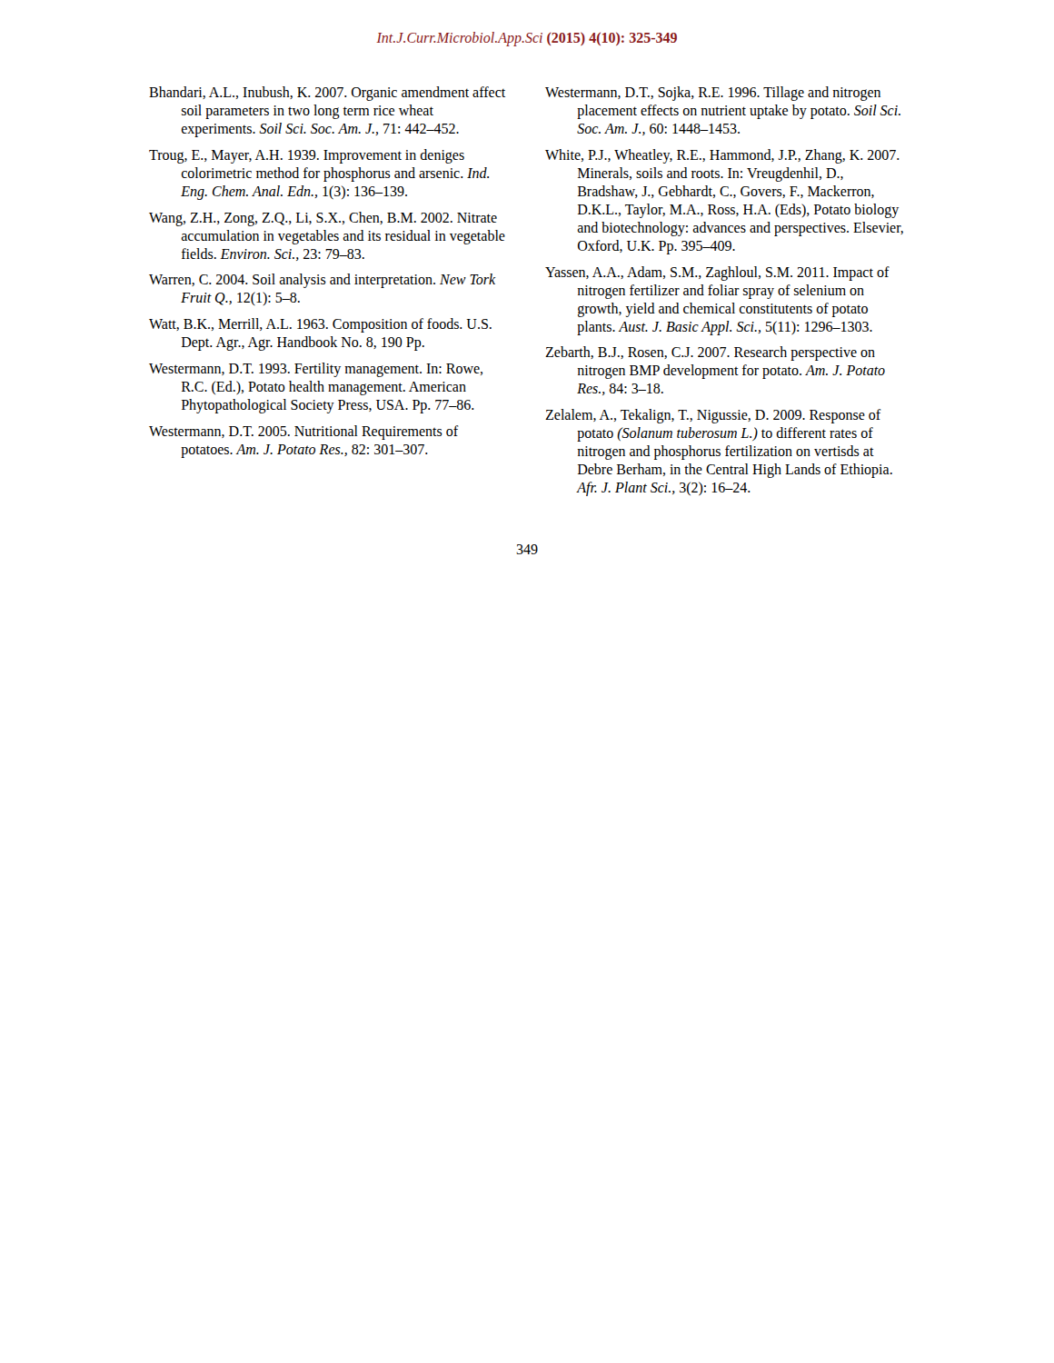Int.J.Curr.Microbiol.App.Sci (2015) 4(10): 325-349
Bhandari, A.L., Inubush, K. 2007. Organic amendment affect soil parameters in two long term rice wheat experiments. Soil Sci. Soc. Am. J., 71: 442–452.
Troug, E., Mayer, A.H. 1939. Improvement in deniges colorimetric method for phosphorus and arsenic. Ind. Eng. Chem. Anal. Edn., 1(3): 136–139.
Wang, Z.H., Zong, Z.Q., Li, S.X., Chen, B.M. 2002. Nitrate accumulation in vegetables and its residual in vegetable fields. Environ. Sci., 23: 79–83.
Warren, C. 2004. Soil analysis and interpretation. New Tork Fruit Q., 12(1): 5–8.
Watt, B.K., Merrill, A.L. 1963. Composition of foods. U.S. Dept. Agr., Agr. Handbook No. 8, 190 Pp.
Westermann, D.T. 1993. Fertility management. In: Rowe, R.C. (Ed.), Potato health management. American Phytopathological Society Press, USA. Pp. 77–86.
Westermann, D.T. 2005. Nutritional Requirements of potatoes. Am. J. Potato Res., 82: 301–307.
Westermann, D.T., Sojka, R.E. 1996. Tillage and nitrogen placement effects on nutrient uptake by potato. Soil Sci. Soc. Am. J., 60: 1448–1453.
White, P.J., Wheatley, R.E., Hammond, J.P., Zhang, K. 2007. Minerals, soils and roots. In: Vreugdenhil, D., Bradshaw, J., Gebhardt, C., Govers, F., Mackerron, D.K.L., Taylor, M.A., Ross, H.A. (Eds), Potato biology and biotechnology: advances and perspectives. Elsevier, Oxford, U.K. Pp. 395–409.
Yassen, A.A., Adam, S.M., Zaghloul, S.M. 2011. Impact of nitrogen fertilizer and foliar spray of selenium on growth, yield and chemical constitutents of potato plants. Aust. J. Basic Appl. Sci., 5(11): 1296–1303.
Zebarth, B.J., Rosen, C.J. 2007. Research perspective on nitrogen BMP development for potato. Am. J. Potato Res., 84: 3–18.
Zelalem, A., Tekalign, T., Nigussie, D. 2009. Response of potato (Solanum tuberosum L.) to different rates of nitrogen and phosphorus fertilization on vertisds at Debre Berham, in the Central High Lands of Ethiopia. Afr. J. Plant Sci., 3(2): 16–24.
349